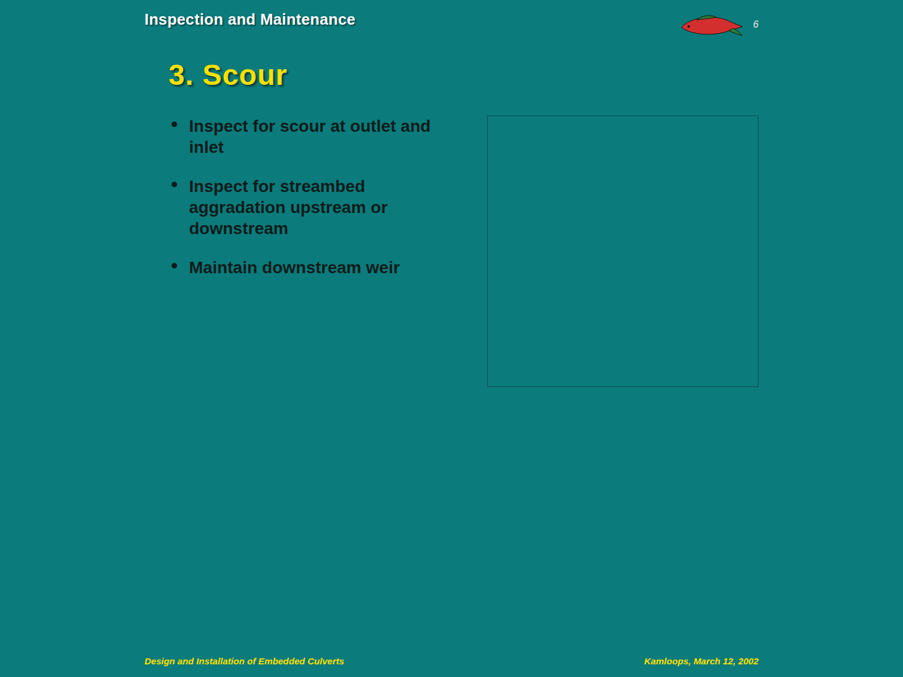Inspection and Maintenance
6
3. Scour
Inspect for scour at outlet and inlet
Inspect for streambed aggradation upstream or downstream
Maintain downstream weir
Design and Installation of Embedded Culverts Kamloops, March 12, 2002